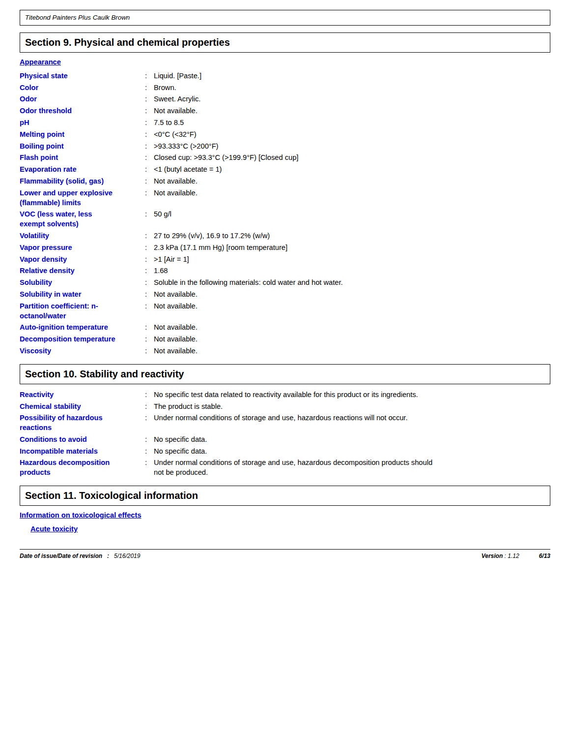Titebond Painters Plus Caulk Brown
Section 9. Physical and chemical properties
Appearance
| Physical state | : | Liquid. [Paste.] |
| Color | : | Brown. |
| Odor | : | Sweet. Acrylic. |
| Odor threshold | : | Not available. |
| pH | : | 7.5 to 8.5 |
| Melting point | : | <0°C (<32°F) |
| Boiling point | : | >93.333°C (>200°F) |
| Flash point | : | Closed cup: >93.3°C (>199.9°F) [Closed cup] |
| Evaporation rate | : | <1 (butyl acetate = 1) |
| Flammability (solid, gas) | : | Not available. |
| Lower and upper explosive (flammable) limits | : | Not available. |
| VOC (less water, less exempt solvents) | : | 50 g/l |
| Volatility | : | 27 to 29% (v/v), 16.9 to 17.2% (w/w) |
| Vapor pressure | : | 2.3 kPa (17.1 mm Hg) [room temperature] |
| Vapor density | : | >1 [Air = 1] |
| Relative density | : | 1.68 |
| Solubility | : | Soluble in the following materials: cold water and hot water. |
| Solubility in water | : | Not available. |
| Partition coefficient: n- octanol/water | : | Not available. |
| Auto-ignition temperature | : | Not available. |
| Decomposition temperature | : | Not available. |
| Viscosity | : | Not available. |
Section 10. Stability and reactivity
| Reactivity | : | No specific test data related to reactivity available for this product or its ingredients. |
| Chemical stability | : | The product is stable. |
| Possibility of hazardous reactions | : | Under normal conditions of storage and use, hazardous reactions will not occur. |
| Conditions to avoid | : | No specific data. |
| Incompatible materials | : | No specific data. |
| Hazardous decomposition products | : | Under normal conditions of storage and use, hazardous decomposition products should not be produced. |
Section 11. Toxicological information
Information on toxicological effects
Acute toxicity
Date of issue/Date of revision : 5/16/2019 Version : 1.12 6/13